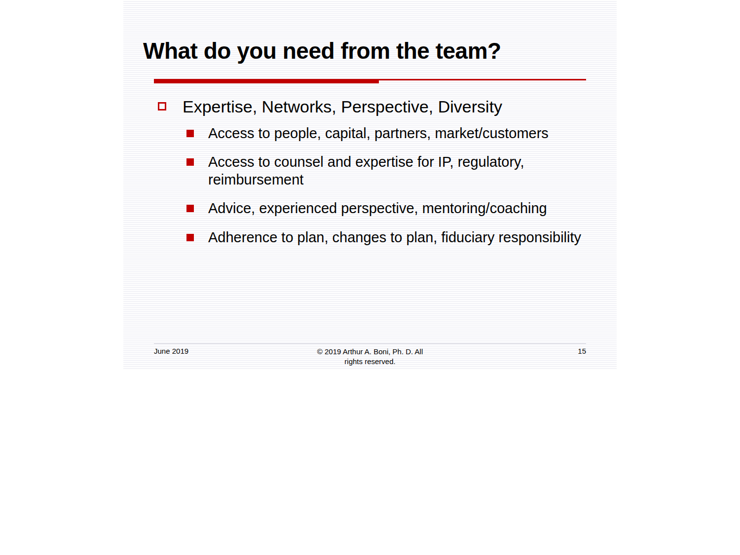What do you need from the team?
Expertise, Networks, Perspective, Diversity
Access to people, capital, partners, market/customers
Access to counsel and expertise for IP, regulatory, reimbursement
Advice, experienced perspective, mentoring/coaching
Adherence to plan, changes to plan, fiduciary responsibility
June 2019
© 2019 Arthur A. Boni, Ph. D. All
rights reserved.
15